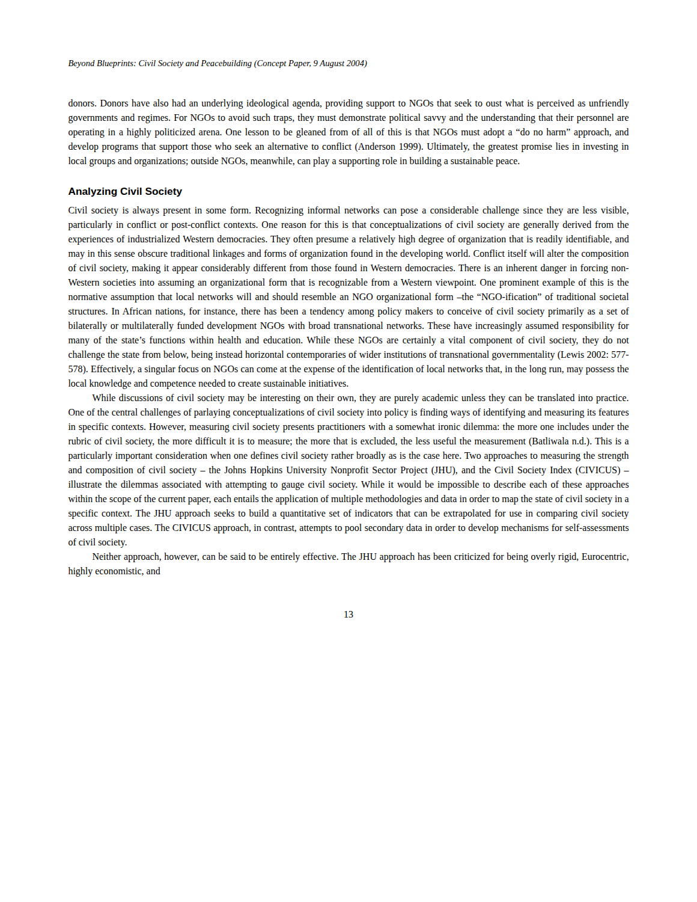Beyond Blueprints: Civil Society and Peacebuilding (Concept Paper, 9 August 2004)
donors. Donors have also had an underlying ideological agenda, providing support to NGOs that seek to oust what is perceived as unfriendly governments and regimes. For NGOs to avoid such traps, they must demonstrate political savvy and the understanding that their personnel are operating in a highly politicized arena. One lesson to be gleaned from of all of this is that NGOs must adopt a “do no harm” approach, and develop programs that support those who seek an alternative to conflict (Anderson 1999). Ultimately, the greatest promise lies in investing in local groups and organizations; outside NGOs, meanwhile, can play a supporting role in building a sustainable peace.
Analyzing Civil Society
Civil society is always present in some form. Recognizing informal networks can pose a considerable challenge since they are less visible, particularly in conflict or post-conflict contexts. One reason for this is that conceptualizations of civil society are generally derived from the experiences of industrialized Western democracies. They often presume a relatively high degree of organization that is readily identifiable, and may in this sense obscure traditional linkages and forms of organization found in the developing world. Conflict itself will alter the composition of civil society, making it appear considerably different from those found in Western democracies. There is an inherent danger in forcing non-Western societies into assuming an organizational form that is recognizable from a Western viewpoint. One prominent example of this is the normative assumption that local networks will and should resemble an NGO organizational form –the “NGO-ification” of traditional societal structures. In African nations, for instance, there has been a tendency among policy makers to conceive of civil society primarily as a set of bilaterally or multilaterally funded development NGOs with broad transnational networks. These have increasingly assumed responsibility for many of the state’s functions within health and education. While these NGOs are certainly a vital component of civil society, they do not challenge the state from below, being instead horizontal contemporaries of wider institutions of transnational governmentality (Lewis 2002: 577-578). Effectively, a singular focus on NGOs can come at the expense of the identification of local networks that, in the long run, may possess the local knowledge and competence needed to create sustainable initiatives.
While discussions of civil society may be interesting on their own, they are purely academic unless they can be translated into practice. One of the central challenges of parlaying conceptualizations of civil society into policy is finding ways of identifying and measuring its features in specific contexts. However, measuring civil society presents practitioners with a somewhat ironic dilemma: the more one includes under the rubric of civil society, the more difficult it is to measure; the more that is excluded, the less useful the measurement (Batliwala n.d.). This is a particularly important consideration when one defines civil society rather broadly as is the case here. Two approaches to measuring the strength and composition of civil society – the Johns Hopkins University Nonprofit Sector Project (JHU), and the Civil Society Index (CIVICUS) – illustrate the dilemmas associated with attempting to gauge civil society. While it would be impossible to describe each of these approaches within the scope of the current paper, each entails the application of multiple methodologies and data in order to map the state of civil society in a specific context. The JHU approach seeks to build a quantitative set of indicators that can be extrapolated for use in comparing civil society across multiple cases. The CIVICUS approach, in contrast, attempts to pool secondary data in order to develop mechanisms for self-assessments of civil society.
Neither approach, however, can be said to be entirely effective. The JHU approach has been criticized for being overly rigid, Eurocentric, highly economistic, and
13